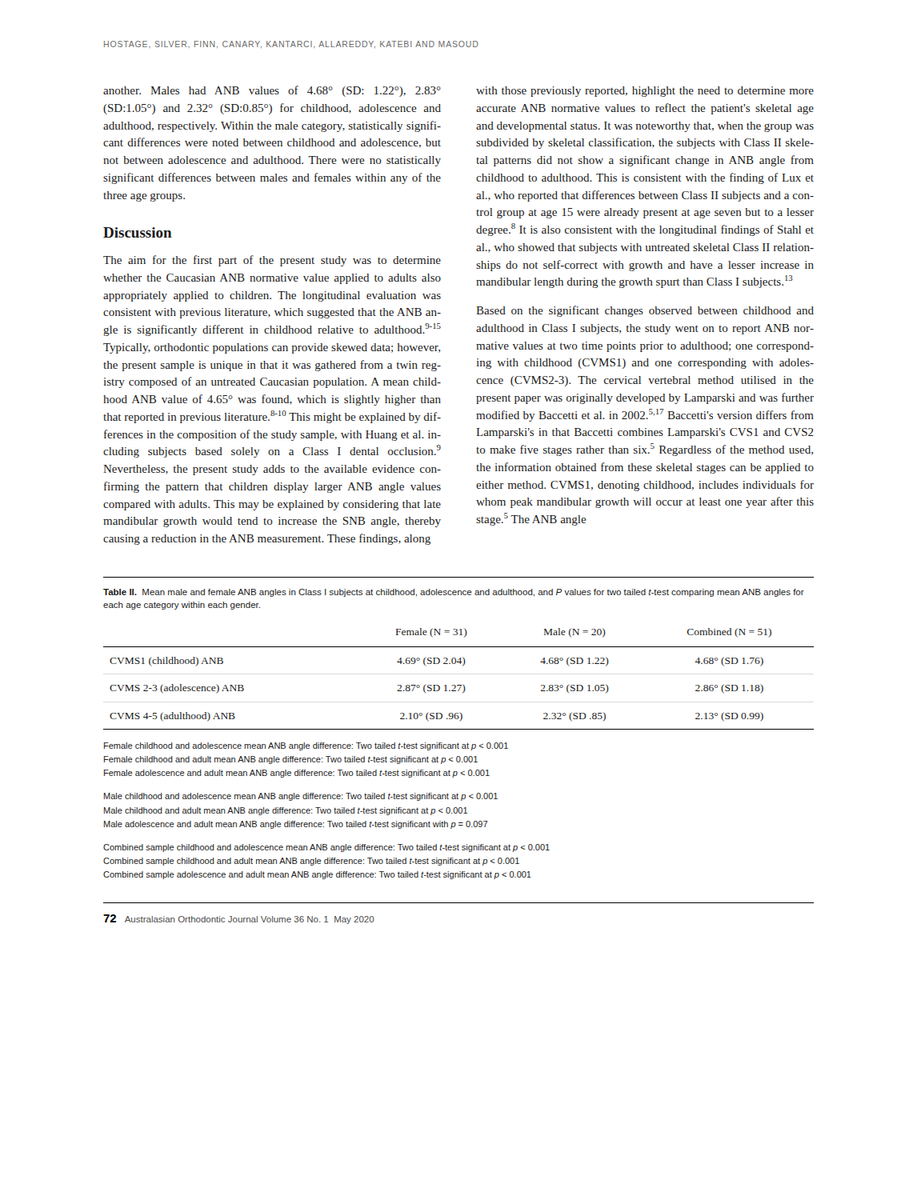Hostage, Silver, Finn, Canary, Kantarci, Allareddy, Katebi and Masoud
another. Males had ANB values of 4.68° (SD: 1.22°), 2.83° (SD:1.05°) and 2.32° (SD:0.85°) for childhood, adolescence and adulthood, respectively. Within the male category, statistically significant differences were noted between childhood and adolescence, but not between adolescence and adulthood. There were no statistically significant differences between males and females within any of the three age groups.
Discussion
The aim for the first part of the present study was to determine whether the Caucasian ANB normative value applied to adults also appropriately applied to children. The longitudinal evaluation was consistent with previous literature, which suggested that the ANB angle is significantly different in childhood relative to adulthood.9-15 Typically, orthodontic populations can provide skewed data; however, the present sample is unique in that it was gathered from a twin registry composed of an untreated Caucasian population. A mean childhood ANB value of 4.65° was found, which is slightly higher than that reported in previous literature.8-10 This might be explained by differences in the composition of the study sample, with Huang et al. including subjects based solely on a Class I dental occlusion.9 Nevertheless, the present study adds to the available evidence confirming the pattern that children display larger ANB angle values compared with adults. This may be explained by considering that late mandibular growth would tend to increase the SNB angle, thereby causing a reduction in the ANB measurement. These findings, along
with those previously reported, highlight the need to determine more accurate ANB normative values to reflect the patient's skeletal age and developmental status. It was noteworthy that, when the group was subdivided by skeletal classification, the subjects with Class II skeletal patterns did not show a significant change in ANB angle from childhood to adulthood. This is consistent with the finding of Lux et al., who reported that differences between Class II subjects and a control group at age 15 were already present at age seven but to a lesser degree.8 It is also consistent with the longitudinal findings of Stahl et al., who showed that subjects with untreated skeletal Class II relationships do not self-correct with growth and have a lesser increase in mandibular length during the growth spurt than Class I subjects.13
Based on the significant changes observed between childhood and adulthood in Class I subjects, the study went on to report ANB normative values at two time points prior to adulthood; one corresponding with childhood (CVMS1) and one corresponding with adolescence (CVMS2-3). The cervical vertebral method utilised in the present paper was originally developed by Lamparski and was further modified by Baccetti et al. in 2002.5,17 Baccetti's version differs from Lamparski's in that Baccetti combines Lamparski's CVS1 and CVS2 to make five stages rather than six.5 Regardless of the method used, the information obtained from these skeletal stages can be applied to either method. CVMS1, denoting childhood, includes individuals for whom peak mandibular growth will occur at least one year after this stage.5 The ANB angle
Table II. Mean male and female ANB angles in Class I subjects at childhood, adolescence and adulthood, and P values for two tailed t-test comparing mean ANB angles for each age category within each gender.
| | Female (N = 31) | Male (N = 20) | Combined (N = 51) |
| --- | --- | --- | --- |
| CVMS1 (childhood) ANB | 4.69° (SD 2.04) | 4.68° (SD 1.22) | 4.68° (SD 1.76) |
| CVMS 2-3 (adolescence) ANB | 2.87° (SD 1.27) | 2.83° (SD 1.05) | 2.86° (SD 1.18) |
| CVMS 4-5 (adulthood) ANB | 2.10° (SD .96) | 2.32° (SD .85) | 2.13° (SD 0.99) |
Female childhood and adolescence mean ANB angle difference: Two tailed t-test significant at p < 0.001
Female childhood and adult mean ANB angle difference: Two tailed t-test significant at p < 0.001
Female adolescence and adult mean ANB angle difference: Two tailed t-test significant at p < 0.001
Male childhood and adolescence mean ANB angle difference: Two tailed t-test significant at p < 0.001
Male childhood and adult mean ANB angle difference: Two tailed t-test significant at p < 0.001
Male adolescence and adult mean ANB angle difference: Two tailed t-test significant with p = 0.097
Combined sample childhood and adolescence mean ANB angle difference: Two tailed t-test significant at p < 0.001
Combined sample childhood and adult mean ANB angle difference: Two tailed t-test significant at p < 0.001
Combined sample adolescence and adult mean ANB angle difference: Two tailed t-test significant at p < 0.001
72 Australasian Orthodontic Journal Volume 36 No. 1 May 2020